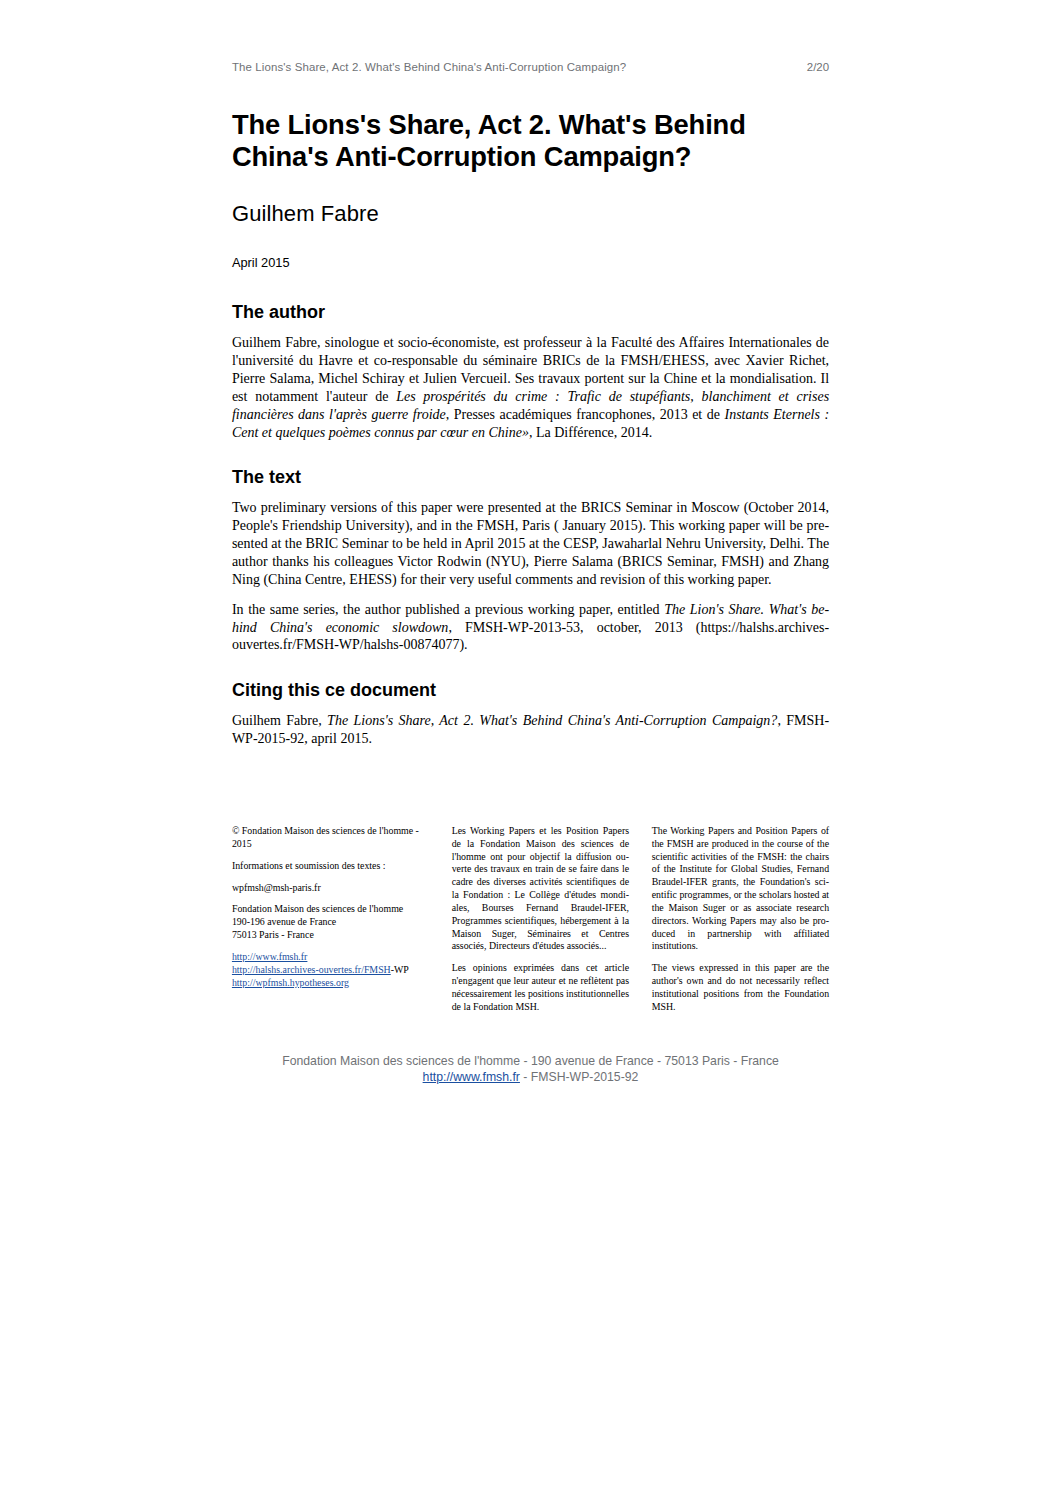The Lions's Share, Act 2. What's Behind China's Anti-Corruption Campaign? 2/20
The Lions's Share, Act 2. What's Behind China's Anti-Corruption Campaign?
Guilhem Fabre
April 2015
The author
Guilhem Fabre, sinologue et socio-économiste, est professeur à la Faculté des Affaires Internationales de l'université du Havre et co-responsable du séminaire BRICs de la FMSH/EHESS, avec Xavier Richet, Pierre Salama, Michel Schiray et Julien Vercueil. Ses travaux portent sur la Chine et la mondialisation. Il est notamment l'auteur de Les prospérités du crime : Trafic de stupéfiants, blanchiment et crises financières dans l'après guerre froide, Presses académiques francophones, 2013 et de Instants Eternels : Cent et quelques poèmes connus par cœur en Chine», La Différence, 2014.
The text
Two preliminary versions of this paper were presented at the BRICS Seminar in Moscow (October 2014, People's Friendship University), and in the FMSH, Paris ( January 2015). This working paper will be presented at the BRIC Seminar to be held in April 2015 at the CESP, Jawaharlal Nehru University, Delhi. The author thanks his colleagues Victor Rodwin (NYU), Pierre Salama (BRICS Seminar, FMSH) and Zhang Ning (China Centre, EHESS) for their very useful comments and revision of this working paper.
In the same series, the author published a previous working paper, entitled The Lion's Share. What's behind China's economic slowdown, FMSH-WP-2013-53, october, 2013 (https://halshs.archives-ouvertes.fr/FMSH-WP/halshs-00874077).
Citing this ce document
Guilhem Fabre, The Lions's Share, Act 2. What's Behind China's Anti-Corruption Campaign?, FMSH-WP-2015-92, april 2015.
© Fondation Maison des sciences de l'homme - 2015
Informations et soumission des textes :
wpfmsh@msh-paris.fr
Fondation Maison des sciences de l'homme
190-196 avenue de France
75013 Paris - France
http://www.fmsh.fr
http://halshs.archives-ouvertes.fr/FMSH-WP
http://wpfmsh.hypotheses.org
Les Working Papers et les Position Papers de la Fondation Maison des sciences de l'homme ont pour objectif la diffusion ouverte des travaux en train de se faire dans le cadre des diverses activités scientifiques de la Fondation : Le Collège d'études mondiales, Bourses Fernand Braudel-IFER, Programmes scientifiques, hébergement à la Maison Suger, Séminaires et Centres associés, Directeurs d'études associés...
Les opinions exprimées dans cet article n'engagent que leur auteur et ne reflètent pas nécessairement les positions institutionnelles de la Fondation MSH.
The Working Papers and Position Papers of the FMSH are produced in the course of the scientific activities of the FMSH: the chairs of the Institute for Global Studies, Fernand Braudel-IFER grants, the Foundation's scientific programmes, or the scholars hosted at the Maison Suger or as associate research directors. Working Papers may also be produced in partnership with affiliated institutions.
The views expressed in this paper are the author's own and do not necessarily reflect institutional positions from the Foundation MSH.
Fondation Maison des sciences de l'homme - 190 avenue de France - 75013 Paris - France
http://www.fmsh.fr - FMSH-WP-2015-92